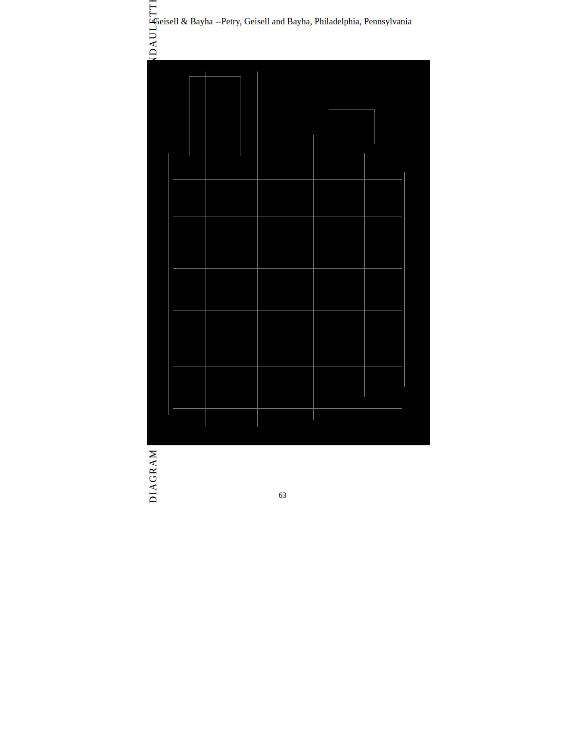Geisell & Bayha --Petry, Geisell and Bayha, Philadelphia, Pennsylvania
Diagram Illustrative of Chas. Heergeist’s “Improvements on the Landaulette.”
For description, see page 2.
63